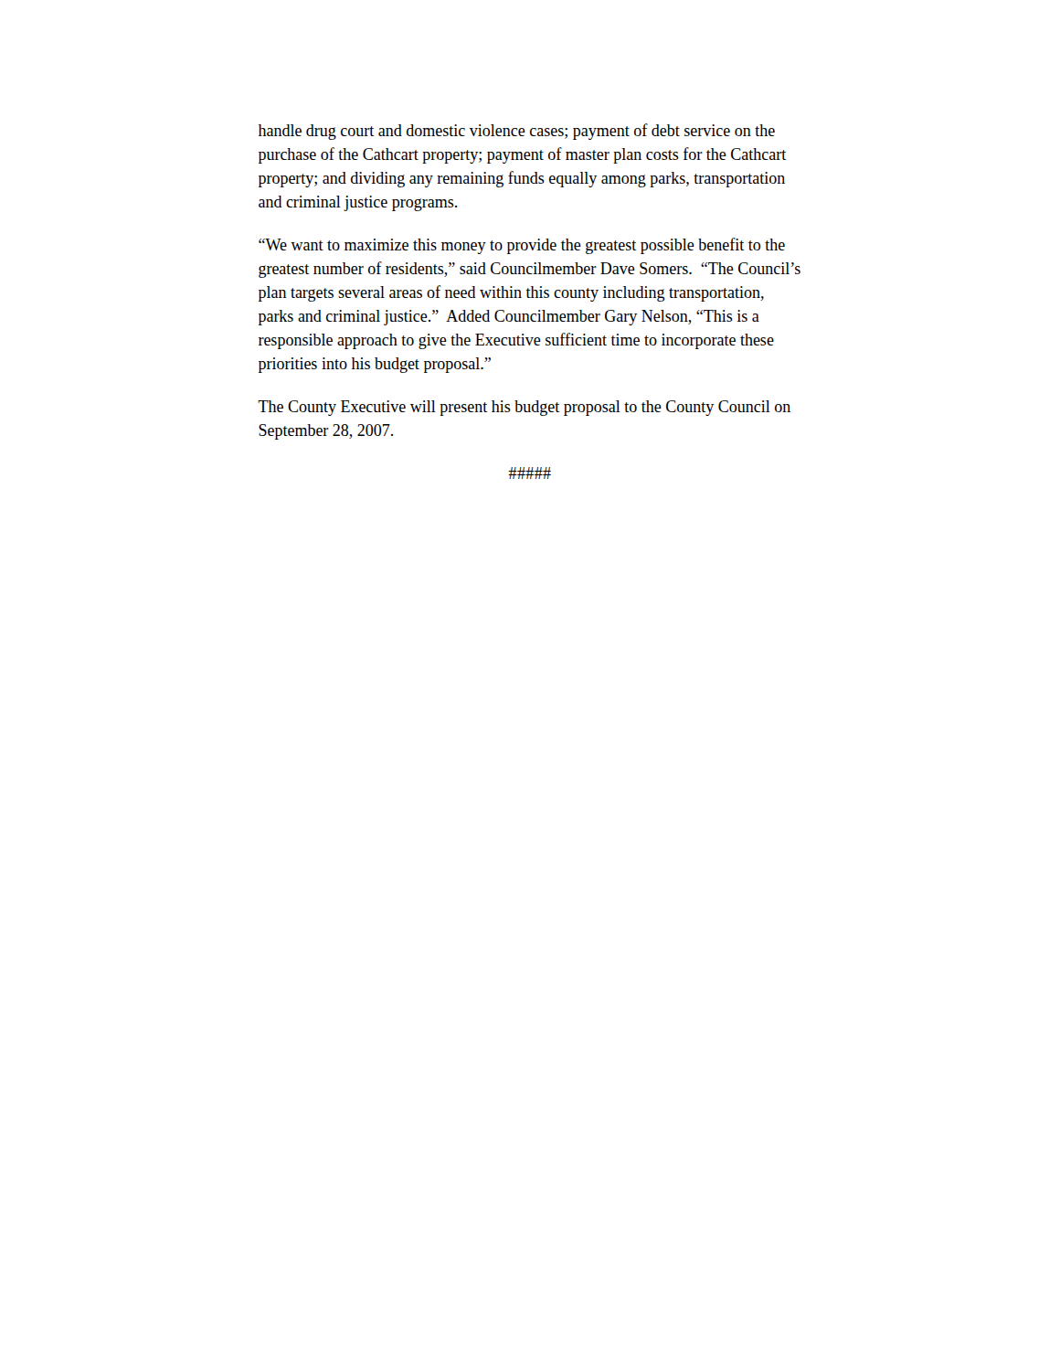handle drug court and domestic violence cases; payment of debt service on the purchase of the Cathcart property; payment of master plan costs for the Cathcart property; and dividing any remaining funds equally among parks, transportation and criminal justice programs.
“We want to maximize this money to provide the greatest possible benefit to the greatest number of residents,” said Councilmember Dave Somers. “The Council’s plan targets several areas of need within this county including transportation, parks and criminal justice.” Added Councilmember Gary Nelson, “This is a responsible approach to give the Executive sufficient time to incorporate these priorities into his budget proposal.”
The County Executive will present his budget proposal to the County Council on September 28, 2007.
#####